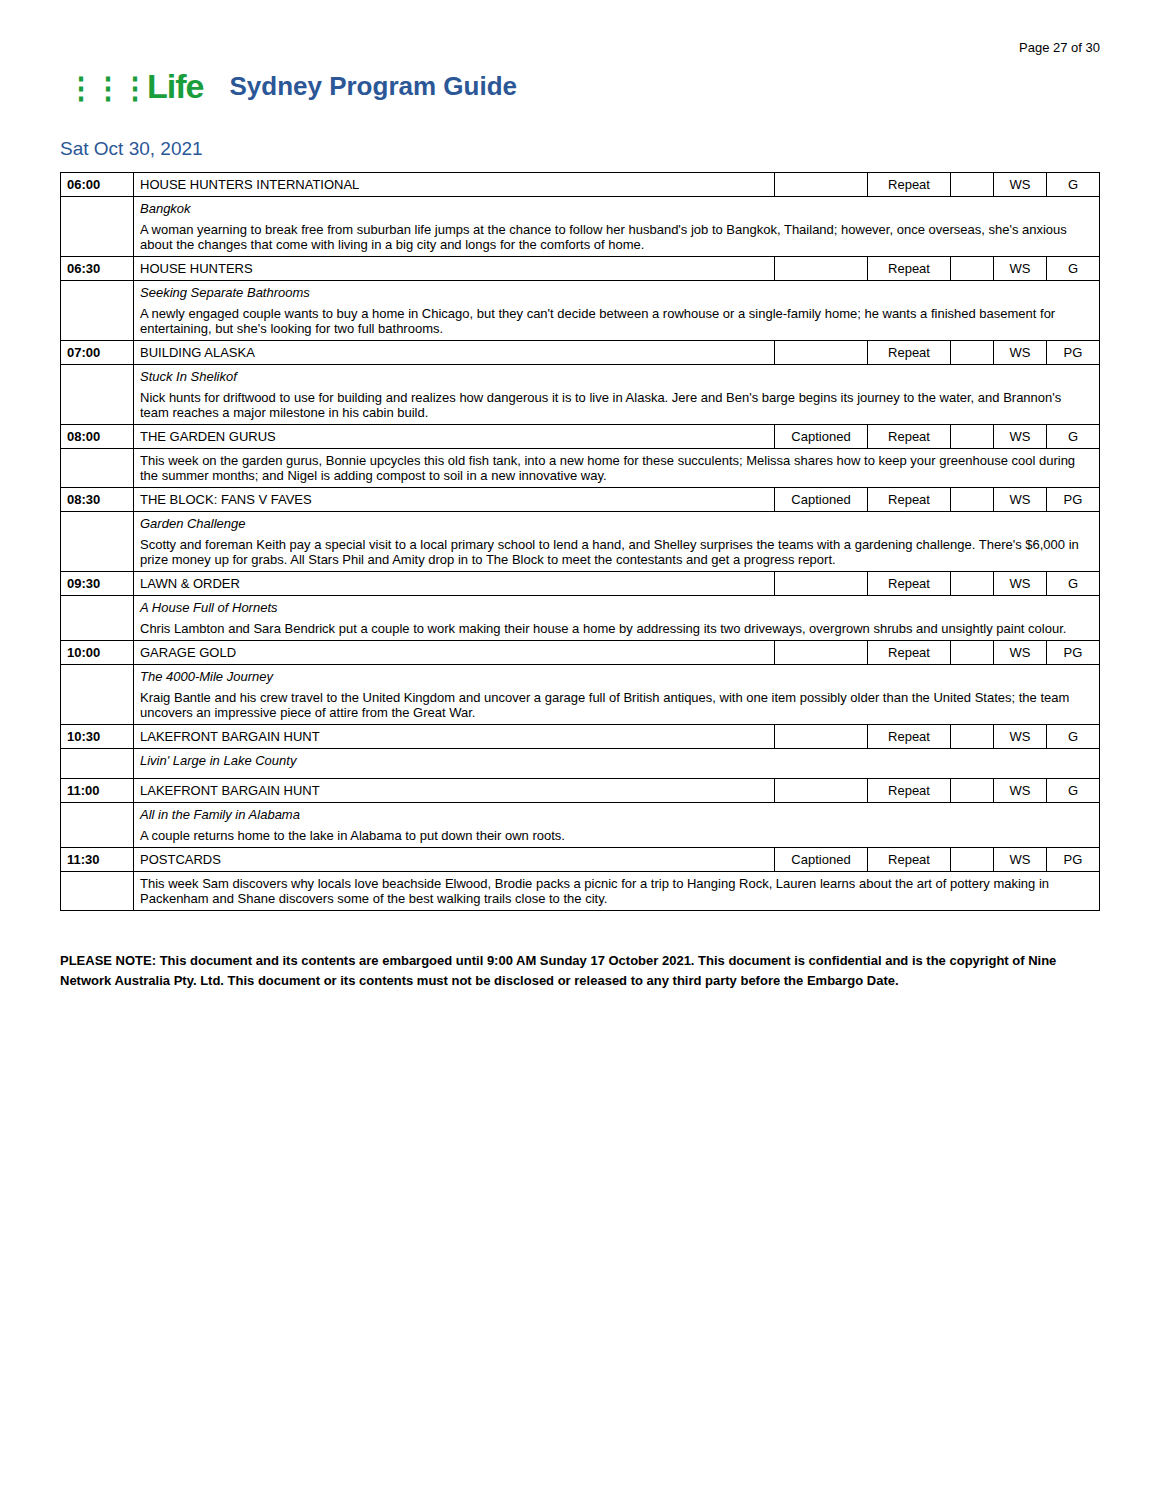Page 27 of 30
⋮⋮⋮Life
Sydney Program Guide
Sat Oct 30, 2021
| 06:00 | HOUSE HUNTERS INTERNATIONAL | | Repeat | | WS | G |
| | Bangkok A woman yearning to break free from suburban life jumps at the chance to follow her husband's job to Bangkok, Thailand; however, once overseas, she's anxious about the changes that come with living in a big city and longs for the comforts of home. |
| 06:30 | HOUSE HUNTERS | | Repeat | | WS | G |
| | Seeking Separate Bathrooms A newly engaged couple wants to buy a home in Chicago, but they can't decide between a rowhouse or a single-family home; he wants a finished basement for entertaining, but she's looking for two full bathrooms. |
| 07:00 | BUILDING ALASKA | | Repeat | | WS | PG |
| | Stuck In Shelikof Nick hunts for driftwood to use for building and realizes how dangerous it is to live in Alaska. Jere and Ben's barge begins its journey to the water, and Brannon's team reaches a major milestone in his cabin build. |
| 08:00 | THE GARDEN GURUS | Captioned | Repeat | | WS | G |
| | This week on the garden gurus, Bonnie upcycles this old fish tank, into a new home for these succulents; Melissa shares how to keep your greenhouse cool during the summer months; and Nigel is adding compost to soil in a new innovative way. |
| 08:30 | THE BLOCK: FANS V FAVES | Captioned | Repeat | | WS | PG |
| | Garden Challenge Scotty and foreman Keith pay a special visit to a local primary school to lend a hand, and Shelley surprises the teams with a gardening challenge. There's $6,000 in prize money up for grabs. All Stars Phil and Amity drop in to The Block to meet the contestants and get a progress report. |
| 09:30 | LAWN & ORDER | | Repeat | | WS | G |
| | A House Full of Hornets Chris Lambton and Sara Bendrick put a couple to work making their house a home by addressing its two driveways, overgrown shrubs and unsightly paint colour. |
| 10:00 | GARAGE GOLD | | Repeat | | WS | PG |
| | The 4000-Mile Journey Kraig Bantle and his crew travel to the United Kingdom and uncover a garage full of British antiques, with one item possibly older than the United States; the team uncovers an impressive piece of attire from the Great War. |
| 10:30 | LAKEFRONT BARGAIN HUNT | | Repeat | | WS | G |
| | Livin' Large in Lake County |
| 11:00 | LAKEFRONT BARGAIN HUNT | | Repeat | | WS | G |
| | All in the Family in Alabama A couple returns home to the lake in Alabama to put down their own roots. |
| 11:30 | POSTCARDS | Captioned | Repeat | | WS | PG |
| | This week Sam discovers why locals love beachside Elwood, Brodie packs a picnic for a trip to Hanging Rock, Lauren learns about the art of pottery making in Packenham and Shane discovers some of the best walking trails close to the city. |
PLEASE NOTE: This document and its contents are embargoed until 9:00 AM Sunday 17 October 2021. This document is confidential and is the copyright of Nine Network Australia Pty. Ltd. This document or its contents must not be disclosed or released to any third party before the Embargo Date.